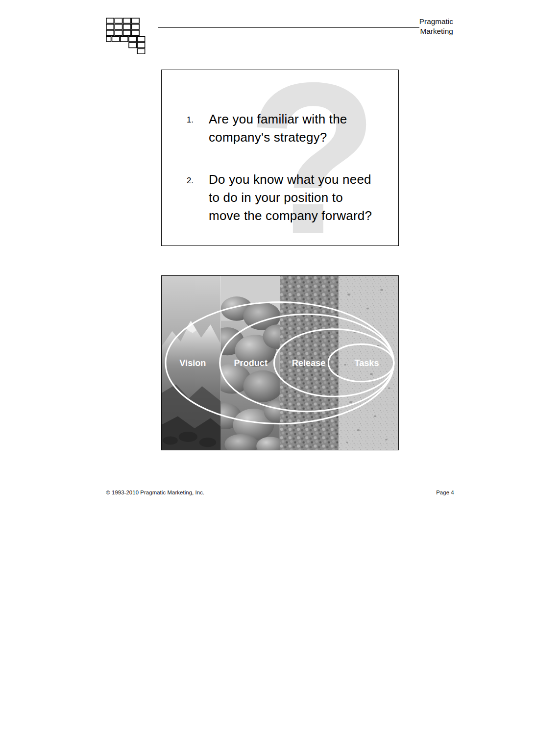Pragmatic
Marketing
?
Are you familiar with the company's strategy?
Do you know what you need to do in your position to move the company forward?
Vision Product Release Tasks
© 1993-2010 Pragmatic Marketing, Inc.
Page 4